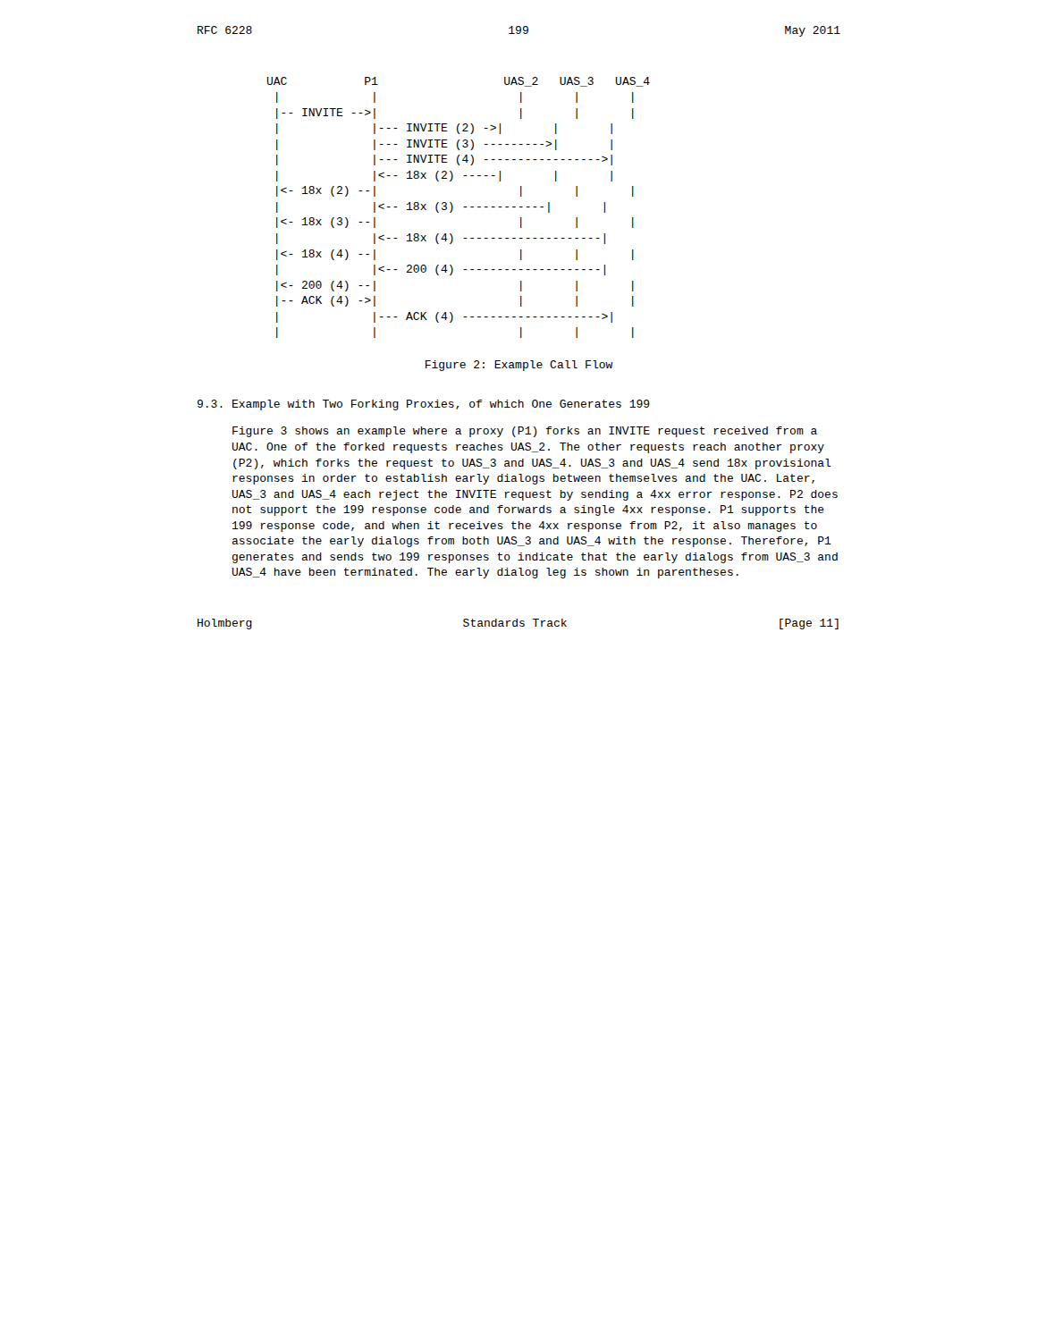RFC 6228 199 May 2011
          UAC           P1                  UAS_2   UAS_3   UAS_4
           |             |                    |       |       |
           |-- INVITE -->|                    |       |       |
           |             |--- INVITE (2) ->|       |       |
           |             |--- INVITE (3) --------->|       |
           |             |--- INVITE (4) ----------------->|
           |             |<-- 18x (2) -----|       |       |
           |<- 18x (2) --|                    |       |       |
           |             |<-- 18x (3) ------------|       |
           |<- 18x (3) --|                    |       |       |
           |             |<-- 18x (4) --------------------|
           |<- 18x (4) --|                    |       |       |
           |             |<-- 200 (4) --------------------|
           |<- 200 (4) --|                    |       |       |
           |-- ACK (4) ->|                    |       |       |
           |             |--- ACK (4) -------------------->|
           |             |                    |       |       |
Figure 2: Example Call Flow
9.3. Example with Two Forking Proxies, of which One Generates 199
Figure 3 shows an example where a proxy (P1) forks an INVITE request received from a UAC. One of the forked requests reaches UAS_2. The other requests reach another proxy (P2), which forks the request to UAS_3 and UAS_4. UAS_3 and UAS_4 send 18x provisional responses in order to establish early dialogs between themselves and the UAC. Later, UAS_3 and UAS_4 each reject the INVITE request by sending a 4xx error response. P2 does not support the 199 response code and forwards a single 4xx response. P1 supports the 199 response code, and when it receives the 4xx response from P2, it also manages to associate the early dialogs from both UAS_3 and UAS_4 with the response. Therefore, P1 generates and sends two 199 responses to indicate that the early dialogs from UAS_3 and UAS_4 have been terminated. The early dialog leg is shown in parentheses.
Holmberg Standards Track [Page 11]